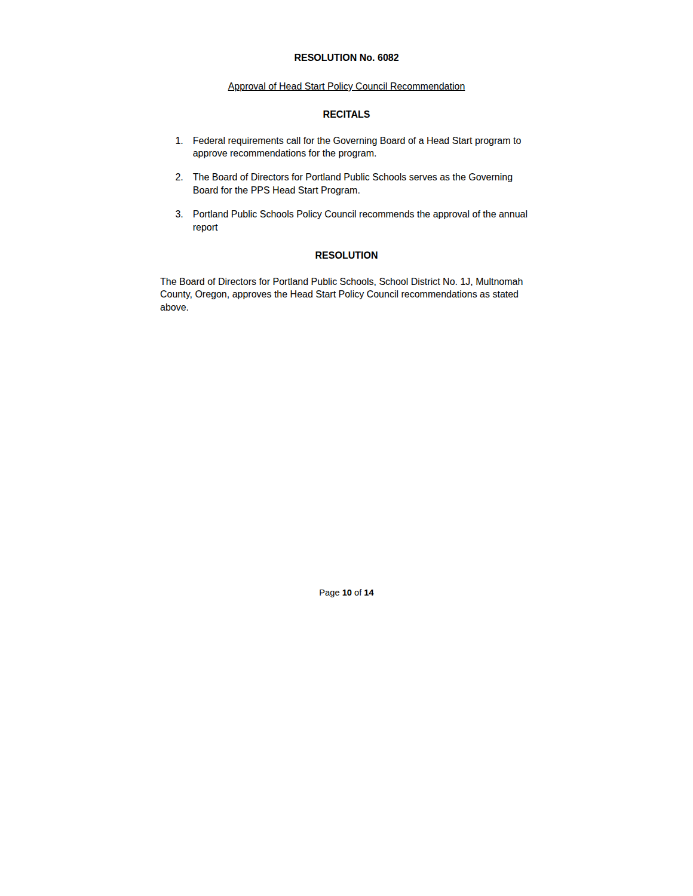RESOLUTION No. 6082
Approval of Head Start Policy Council Recommendation
RECITALS
Federal requirements call for the Governing Board of a Head Start program to approve recommendations for the program.
The Board of Directors for Portland Public Schools serves as the Governing Board for the PPS Head Start Program.
Portland Public Schools Policy Council recommends the approval of the annual report
RESOLUTION
The Board of Directors for Portland Public Schools, School District No. 1J, Multnomah County, Oregon, approves the Head Start Policy Council recommendations as stated above.
Page 10 of 14